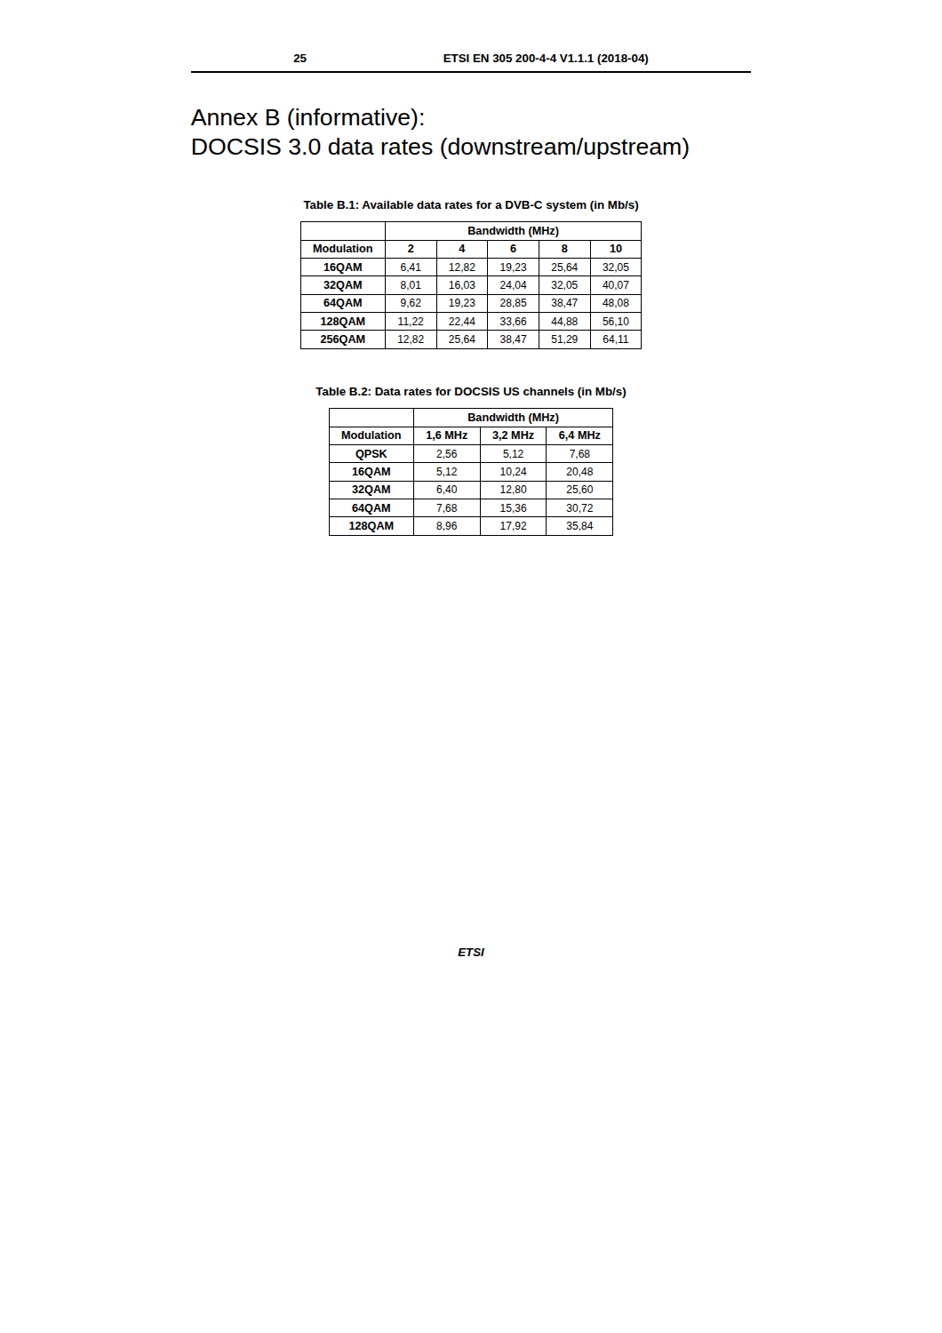25 ETSI EN 305 200-4-4 V1.1.1 (2018-04)
Annex B (informative):DOCSIS 3.0 data rates (downstream/upstream)
Table B.1: Available data rates for a DVB-C system (in Mb/s)
| | Bandwidth (MHz) |
| Modulation | 2 | 4 | 6 | 8 | 10 |
| 16QAM | 6,41 | 12,82 | 19,23 | 25,64 | 32,05 |
| 32QAM | 8,01 | 16,03 | 24,04 | 32,05 | 40,07 |
| 64QAM | 9,62 | 19,23 | 28,85 | 38,47 | 48,08 |
| 128QAM | 11,22 | 22,44 | 33,66 | 44,88 | 56,10 |
| 256QAM | 12,82 | 25,64 | 38,47 | 51,29 | 64,11 |
Table B.2: Data rates for DOCSIS US channels (in Mb/s)
| | Bandwidth (MHz) |
| Modulation | 1,6 MHz | 3,2 MHz | 6,4 MHz |
| QPSK | 2,56 | 5,12 | 7,68 |
| 16QAM | 5,12 | 10,24 | 20,48 |
| 32QAM | 6,40 | 12,80 | 25,60 |
| 64QAM | 7,68 | 15,36 | 30,72 |
| 128QAM | 8,96 | 17,92 | 35,84 |
ETSI